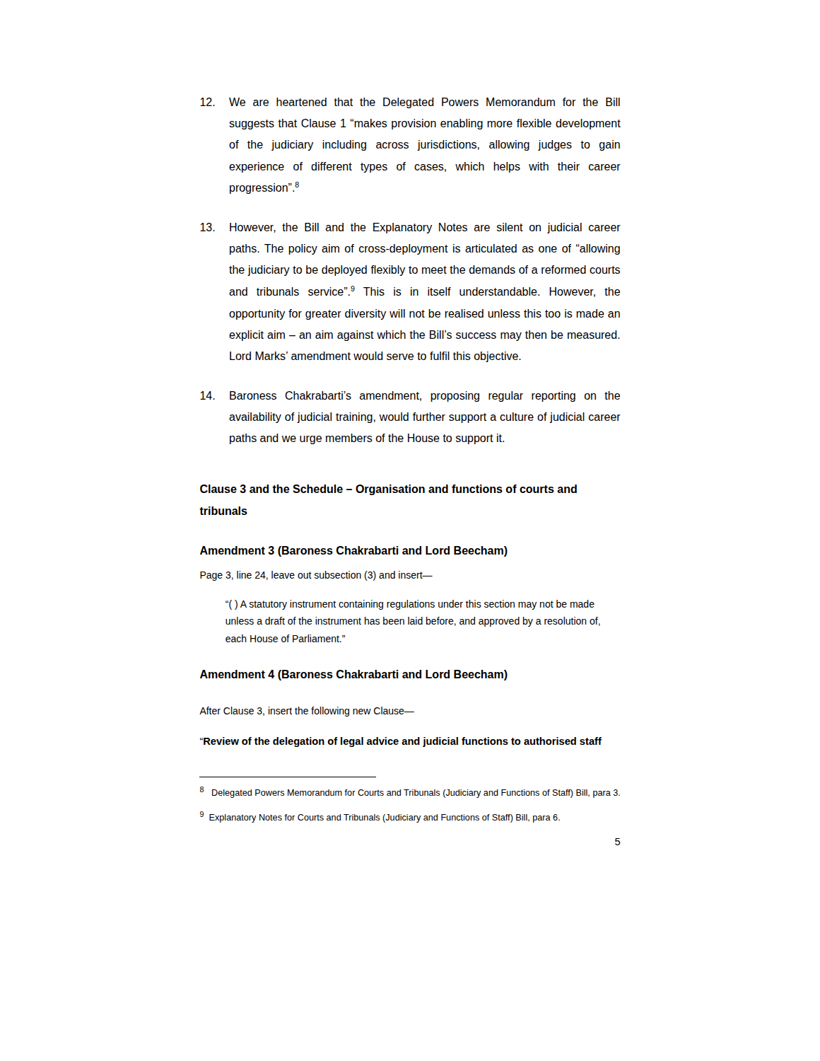We are heartened that the Delegated Powers Memorandum for the Bill suggests that Clause 1 “makes provision enabling more flexible development of the judiciary including across jurisdictions, allowing judges to gain experience of different types of cases, which helps with their career progression”.8
However, the Bill and the Explanatory Notes are silent on judicial career paths. The policy aim of cross-deployment is articulated as one of “allowing the judiciary to be deployed flexibly to meet the demands of a reformed courts and tribunals service”.9 This is in itself understandable. However, the opportunity for greater diversity will not be realised unless this too is made an explicit aim – an aim against which the Bill’s success may then be measured. Lord Marks’ amendment would serve to fulfil this objective.
Baroness Chakrabarti’s amendment, proposing regular reporting on the availability of judicial training, would further support a culture of judicial career paths and we urge members of the House to support it.
Clause 3 and the Schedule – Organisation and functions of courts and tribunals
Amendment 3 (Baroness Chakrabarti and Lord Beecham)
Page 3, line 24, leave out subsection (3) and insert—
“( ) A statutory instrument containing regulations under this section may not be made unless a draft of the instrument has been laid before, and approved by a resolution of, each House of Parliament.”
Amendment 4 (Baroness Chakrabarti and Lord Beecham)
After Clause 3, insert the following new Clause—
“Review of the delegation of legal advice and judicial functions to authorised staff
8 Delegated Powers Memorandum for Courts and Tribunals (Judiciary and Functions of Staff) Bill, para 3.
9 Explanatory Notes for Courts and Tribunals (Judiciary and Functions of Staff) Bill, para 6.
5